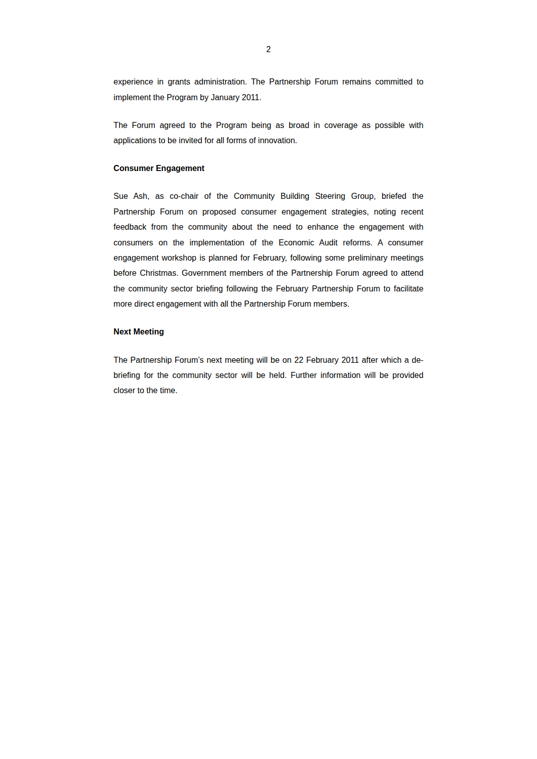2
experience in grants administration. The Partnership Forum remains committed to implement the Program by January 2011.
The Forum agreed to the Program being as broad in coverage as possible with applications to be invited for all forms of innovation.
Consumer Engagement
Sue Ash, as co-chair of the Community Building Steering Group, briefed the Partnership Forum on proposed consumer engagement strategies, noting recent feedback from the community about the need to enhance the engagement with consumers on the implementation of the Economic Audit reforms. A consumer engagement workshop is planned for February, following some preliminary meetings before Christmas. Government members of the Partnership Forum agreed to attend the community sector briefing following the February Partnership Forum to facilitate more direct engagement with all the Partnership Forum members.
Next Meeting
The Partnership Forum’s next meeting will be on 22 February 2011 after which a de-briefing for the community sector will be held. Further information will be provided closer to the time.